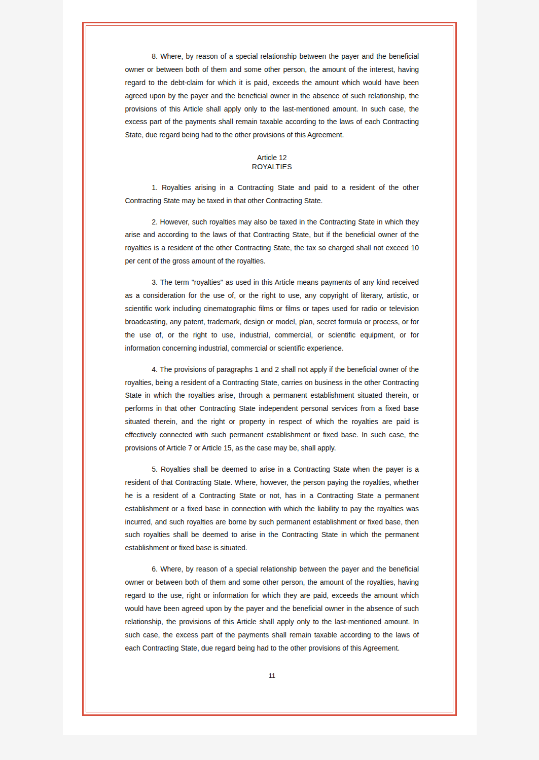8. Where, by reason of a special relationship between the payer and the beneficial owner or between both of them and some other person, the amount of the interest, having regard to the debt-claim for which it is paid, exceeds the amount which would have been agreed upon by the payer and the beneficial owner in the absence of such relationship, the provisions of this Article shall apply only to the last-mentioned amount. In such case, the excess part of the payments shall remain taxable according to the laws of each Contracting State, due regard being had to the other provisions of this Agreement.
Article 12
ROYALTIES
1. Royalties arising in a Contracting State and paid to a resident of the other Contracting State may be taxed in that other Contracting State.
2. However, such royalties may also be taxed in the Contracting State in which they arise and according to the laws of that Contracting State, but if the beneficial owner of the royalties is a resident of the other Contracting State, the tax so charged shall not exceed 10 per cent of the gross amount of the royalties.
3. The term "royalties" as used in this Article means payments of any kind received as a consideration for the use of, or the right to use, any copyright of literary, artistic, or scientific work including cinematographic films or films or tapes used for radio or television broadcasting, any patent, trademark, design or model, plan, secret formula or process, or for the use of, or the right to use, industrial, commercial, or scientific equipment, or for information concerning industrial, commercial or scientific experience.
4. The provisions of paragraphs 1 and 2 shall not apply if the beneficial owner of the royalties, being a resident of a Contracting State, carries on business in the other Contracting State in which the royalties arise, through a permanent establishment situated therein, or performs in that other Contracting State independent personal services from a fixed base situated therein, and the right or property in respect of which the royalties are paid is effectively connected with such permanent establishment or fixed base. In such case, the provisions of Article 7 or Article 15, as the case may be, shall apply.
5. Royalties shall be deemed to arise in a Contracting State when the payer is a resident of that Contracting State. Where, however, the person paying the royalties, whether he is a resident of a Contracting State or not, has in a Contracting State a permanent establishment or a fixed base in connection with which the liability to pay the royalties was incurred, and such royalties are borne by such permanent establishment or fixed base, then such royalties shall be deemed to arise in the Contracting State in which the permanent establishment or fixed base is situated.
6. Where, by reason of a special relationship between the payer and the beneficial owner or between both of them and some other person, the amount of the royalties, having regard to the use, right or information for which they are paid, exceeds the amount which would have been agreed upon by the payer and the beneficial owner in the absence of such relationship, the provisions of this Article shall apply only to the last-mentioned amount. In such case, the excess part of the payments shall remain taxable according to the laws of each Contracting State, due regard being had to the other provisions of this Agreement.
11